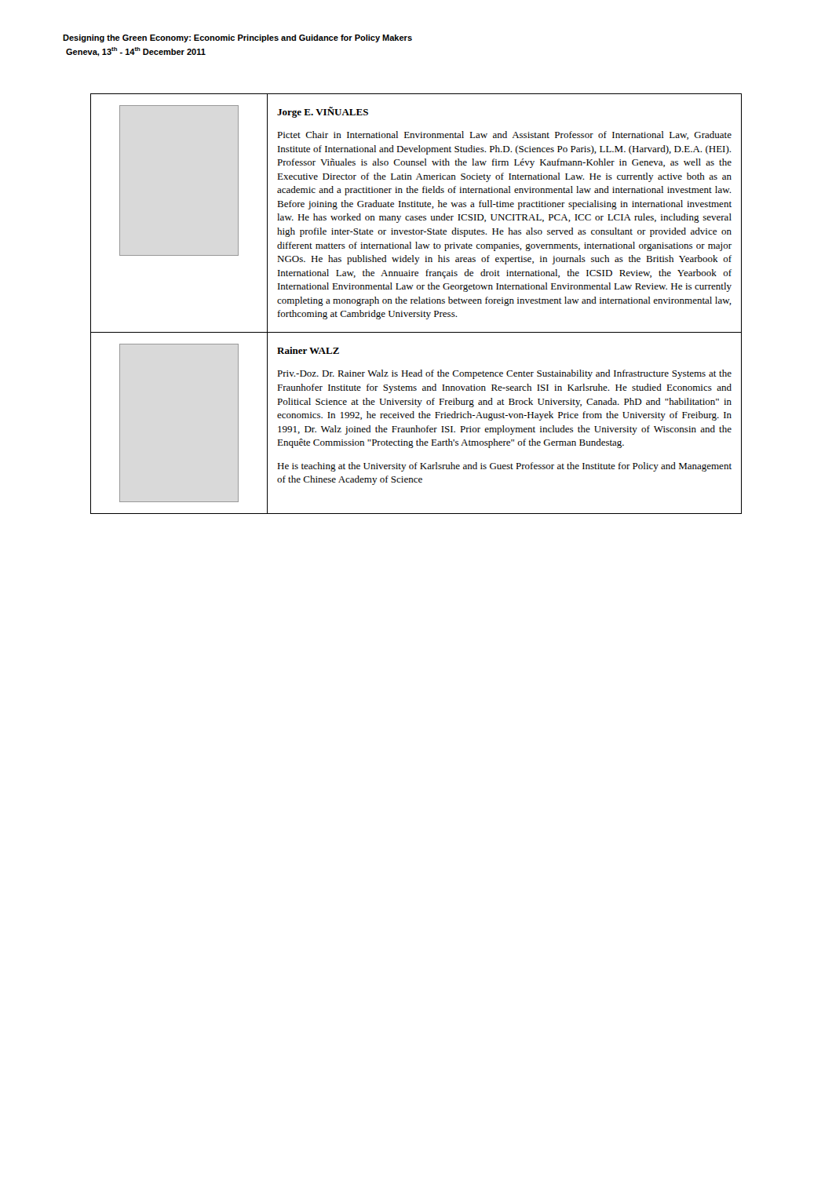Designing the Green Economy: Economic Principles and Guidance for Policy Makers
Geneva, 13th - 14th December 2011
| | Jorge E. VIÑUALES Pictet Chair in International Environmental Law and Assistant Professor of International Law, Graduate Institute of International and Development Studies. Ph.D. (Sciences Po Paris), LL.M. (Harvard), D.E.A. (HEI). Professor Viñuales is also Counsel with the law firm Lévy Kaufmann-Kohler in Geneva, as well as the Executive Director of the Latin American Society of International Law. He is currently active both as an academic and a practitioner in the fields of international environmental law and international investment law. Before joining the Graduate Institute, he was a full-time practitioner specialising in international investment law. He has worked on many cases under ICSID, UNCITRAL, PCA, ICC or LCIA rules, including several high profile inter-State or investor-State disputes. He has also served as consultant or provided advice on different matters of international law to private companies, governments, international organisations or major NGOs. He has published widely in his areas of expertise, in journals such as the British Yearbook of International Law, the Annuaire français de droit international, the ICSID Review, the Yearbook of International Environmental Law or the Georgetown International Environmental Law Review. He is currently completing a monograph on the relations between foreign investment law and international environmental law, forthcoming at Cambridge University Press. |
| | Rainer WALZ Priv.-Doz. Dr. Rainer Walz is Head of the Competence Center Sustainability and Infrastructure Systems at the Fraunhofer Institute for Systems and Innovation Re-search ISI in Karlsruhe. He studied Economics and Political Science at the University of Freiburg and at Brock University, Canada. PhD and "habilitation" in economics. In 1992, he received the Friedrich-August-von-Hayek Price from the University of Freiburg. In 1991, Dr. Walz joined the Fraunhofer ISI. Prior employment includes the University of Wisconsin and the Enquête Commission "Protecting the Earth's Atmosphere" of the German Bundestag. He is teaching at the University of Karlsruhe and is Guest Professor at the Institute for Policy and Management of the Chinese Academy of Science |